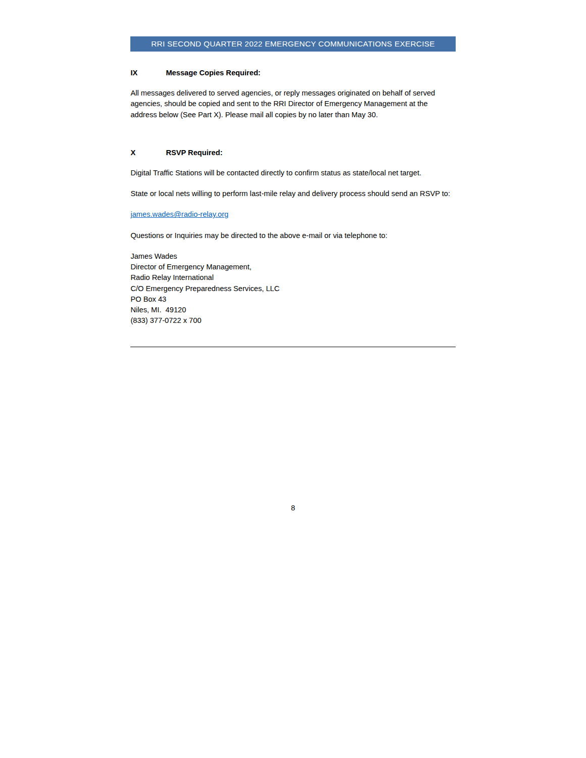RRI SECOND QUARTER 2022 EMERGENCY COMMUNICATIONS EXERCISE
IX Message Copies Required:
All messages delivered to served agencies, or reply messages originated on behalf of served agencies, should be copied and sent to the RRI Director of Emergency Management at the address below (See Part X). Please mail all copies by no later than May 30.
XRSVP Required:
Digital Traffic Stations will be contacted directly to confirm status as state/local net target.
State or local nets willing to perform last-mile relay and delivery process should send an RSVP to:
james.wades@radio-relay.org
Questions or Inquiries may be directed to the above e-mail or via telephone to:
James Wades
Director of Emergency Management,
Radio Relay International
C/O Emergency Preparedness Services, LLC
PO Box 43
Niles, MI. 49120
(833) 377-0722 x 700
8